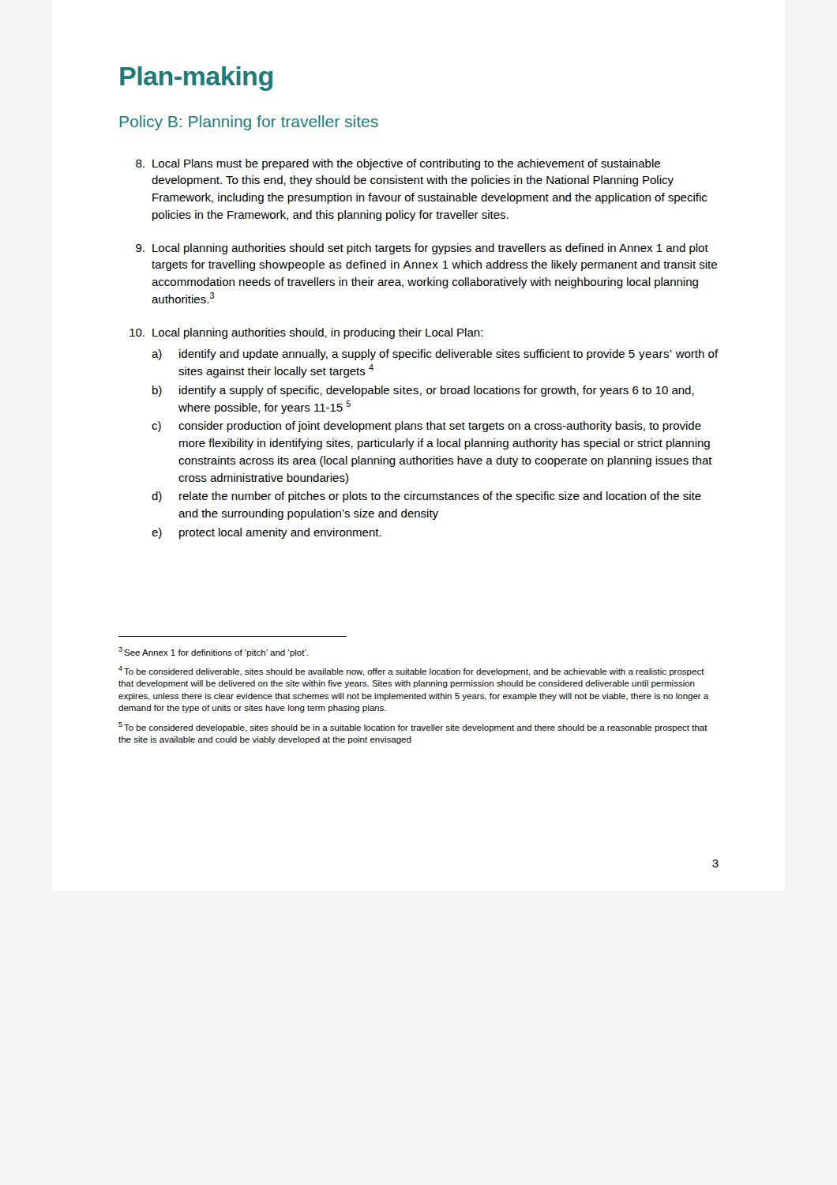Plan-making
Policy B: Planning for traveller sites
8. Local Plans must be prepared with the objective of contributing to the achievement of sustainable development. To this end, they should be consistent with the policies in the National Planning Policy Framework, including the presumption in favour of sustainable development and the application of specific policies in the Framework, and this planning policy for traveller sites.
9. Local planning authorities should set pitch targets for gypsies and travellers as defined in Annex 1 and plot targets for travelling showpeople as defined in Annex 1 which address the likely permanent and transit site accommodation needs of travellers in their area, working collaboratively with neighbouring local planning authorities.3
10. Local planning authorities should, in producing their Local Plan:
a) identify and update annually, a supply of specific deliverable sites sufficient to provide 5 years’ worth of sites against their locally set targets 4
b) identify a supply of specific, developable sites, or broad locations for growth, for years 6 to 10 and, where possible, for years 11-15 5
c) consider production of joint development plans that set targets on a cross-authority basis, to provide more flexibility in identifying sites, particularly if a local planning authority has special or strict planning constraints across its area (local planning authorities have a duty to cooperate on planning issues that cross administrative boundaries)
d) relate the number of pitches or plots to the circumstances of the specific size and location of the site and the surrounding population’s size and density
e) protect local amenity and environment.
3 See Annex 1 for definitions of ‘pitch’ and ‘plot’.
4 To be considered deliverable, sites should be available now, offer a suitable location for development, and be achievable with a realistic prospect that development will be delivered on the site within five years. Sites with planning permission should be considered deliverable until permission expires, unless there is clear evidence that schemes will not be implemented within 5 years, for example they will not be viable, there is no longer a demand for the type of units or sites have long term phasing plans.
5 To be considered developable, sites should be in a suitable location for traveller site development and there should be a reasonable prospect that the site is available and could be viably developed at the point envisaged
3